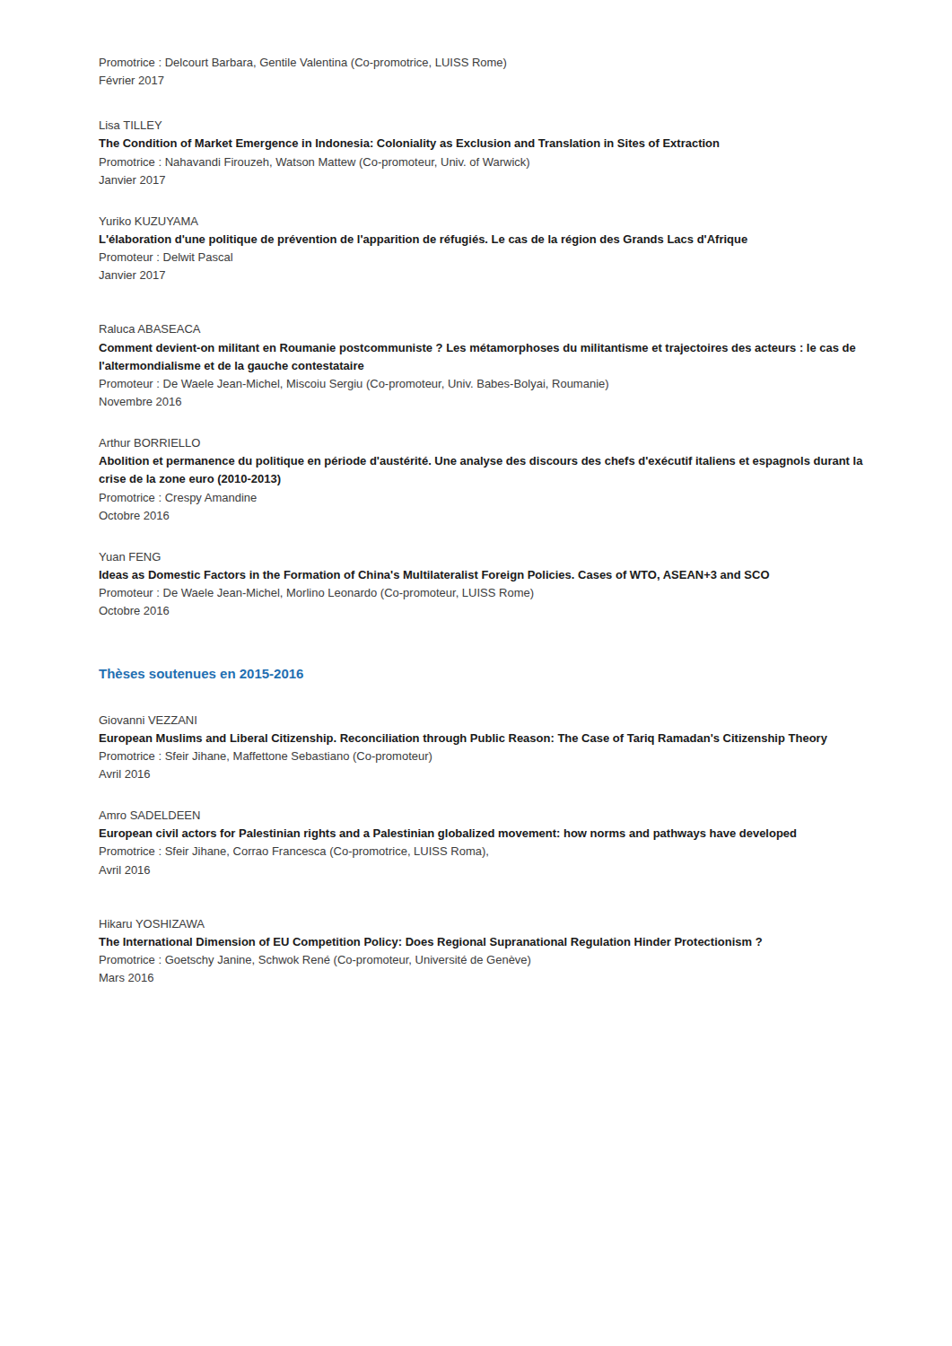Promotrice : Delcourt Barbara, Gentile Valentina (Co-promotrice, LUISS Rome)
Février 2017
Lisa TILLEY
The Condition of Market Emergence in Indonesia: Coloniality as Exclusion and Translation in Sites of Extraction
Promotrice : Nahavandi Firouzeh, Watson Mattew (Co-promoteur, Univ. of Warwick)
Janvier 2017
Yuriko KUZUYAMA
L'élaboration d'une politique de prévention de l'apparition de réfugiés. Le cas de la région des Grands Lacs d'Afrique
Promoteur : Delwit Pascal
Janvier 2017
Raluca ABASEACA
Comment devient-on militant en Roumanie postcommuniste ? Les métamorphoses du militantisme et trajectoires des acteurs : le cas de l'altermondialisme et de la gauche contestataire
Promoteur : De Waele Jean-Michel, Miscoiu Sergiu (Co-promoteur, Univ. Babes-Bolyai, Roumanie)
Novembre 2016
Arthur BORRIELLO
Abolition et permanence du politique en période d'austérité. Une analyse des discours des chefs d'exécutif italiens et espagnols durant la crise de la zone euro (2010-2013)
Promotrice : Crespy Amandine
Octobre 2016
Yuan FENG
Ideas as Domestic Factors in the Formation of China's Multilateralist Foreign Policies. Cases of WTO, ASEAN+3 and SCO
Promoteur : De Waele Jean-Michel, Morlino Leonardo (Co-promoteur, LUISS Rome)
Octobre 2016
Thèses soutenues en 2015-2016
Giovanni VEZZANI
European Muslims and Liberal Citizenship. Reconciliation through Public Reason: The Case of Tariq Ramadan's Citizenship Theory
Promotrice : Sfeir Jihane, Maffettone Sebastiano (Co-promoteur)
Avril 2016
Amro SADELDEEN
European civil actors for Palestinian rights and a Palestinian globalized movement: how norms and pathways have developed
Promotrice : Sfeir Jihane, Corrao Francesca (Co-promotrice, LUISS Roma),
Avril 2016
Hikaru YOSHIZAWA
The International Dimension of EU Competition Policy: Does Regional Supranational Regulation Hinder Protectionism ?
Promotrice : Goetschy Janine, Schwok René (Co-promoteur, Université de Genève)
Mars 2016